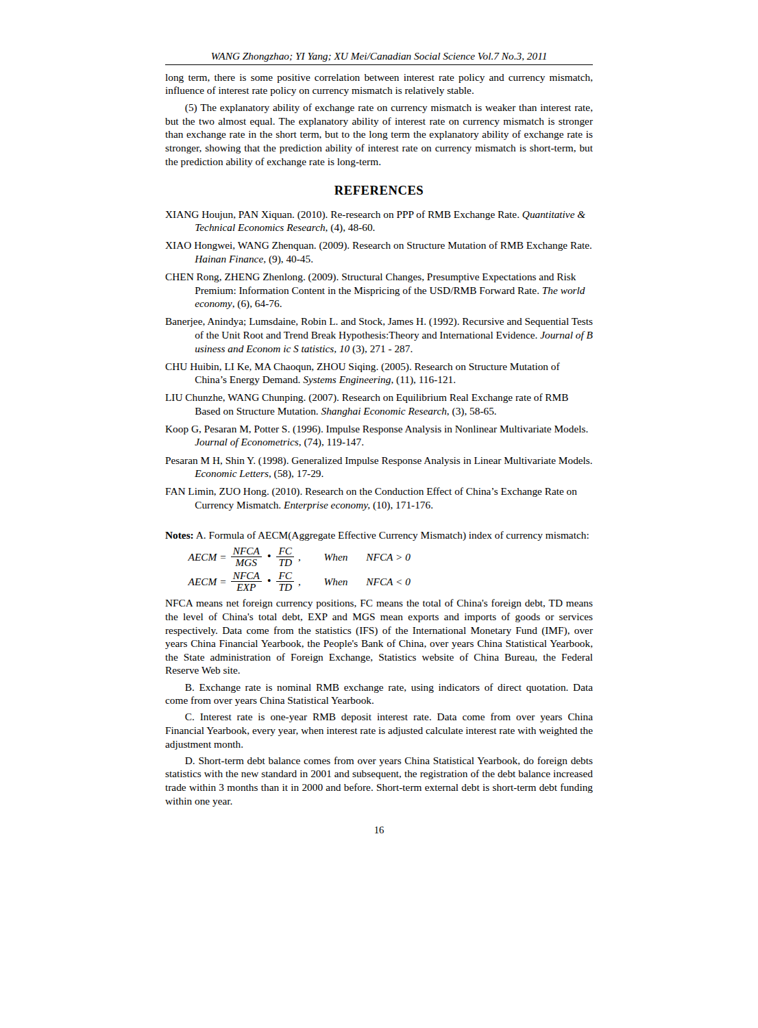WANG Zhongzhao; YI Yang; XU Mei/Canadian Social Science Vol.7 No.3, 2011
long term, there is some positive correlation between interest rate policy and currency mismatch, influence of interest rate policy on currency mismatch is relatively stable.
(5) The explanatory ability of exchange rate on currency mismatch is weaker than interest rate, but the two almost equal. The explanatory ability of interest rate on currency mismatch is stronger than exchange rate in the short term, but to the long term the explanatory ability of exchange rate is stronger, showing that the prediction ability of interest rate on currency mismatch is short-term, but the prediction ability of exchange rate is long-term.
REFERENCES
XIANG Houjun, PAN Xiquan. (2010). Re-research on PPP of RMB Exchange Rate. Quantitative & Technical Economics Research, (4), 48-60.
XIAO Hongwei, WANG Zhenquan. (2009). Research on Structure Mutation of RMB Exchange Rate. Hainan Finance, (9), 40-45.
CHEN Rong, ZHENG Zhenlong. (2009). Structural Changes, Presumptive Expectations and Risk Premium: Information Content in the Mispricing of the USD/RMB Forward Rate. The world economy, (6), 64-76.
Banerjee, Anindya; Lumsdaine, Robin L. and Stock, James H. (1992). Recursive and Sequential Tests of the Unit Root and Trend Break Hypothesis:Theory and International Evidence. Journal of B usiness and Econom ic S tatistics, 10 (3), 271 - 287.
CHU Huibin, LI Ke, MA Chaoqun, ZHOU Siqing. (2005). Research on Structure Mutation of China’s Energy Demand. Systems Engineering, (11), 116-121.
LIU Chunzhe, WANG Chunping. (2007). Research on Equilibrium Real Exchange rate of RMB Based on Structure Mutation. Shanghai Economic Research, (3), 58-65.
Koop G, Pesaran M, Potter S. (1996). Impulse Response Analysis in Nonlinear Multivariate Models. Journal of Econometrics, (74), 119-147.
Pesaran M H, Shin Y. (1998). Generalized Impulse Response Analysis in Linear Multivariate Models. Economic Letters, (58), 17-29.
FAN Limin, ZUO Hong. (2010). Research on the Conduction Effect of China’s Exchange Rate on Currency Mismatch. Enterprise economy, (10), 171-176.
Notes: A. Formula of AECM(Aggregate Effective Currency Mismatch) index of currency mismatch:
AECM = NFCA MGS • FC TD , When NFCA > 0
AECM = NFCA EXP • FC TD , When NFCA < 0
NFCA means net foreign currency positions, FC means the total of China's foreign debt, TD means the level of China's total debt, EXP and MGS mean exports and imports of goods or services respectively. Data come from the statistics (IFS) of the International Monetary Fund (IMF), over years China Financial Yearbook, the People's Bank of China, over years China Statistical Yearbook, the State administration of Foreign Exchange, Statistics website of China Bureau, the Federal Reserve Web site.
B. Exchange rate is nominal RMB exchange rate, using indicators of direct quotation. Data come from over years China Statistical Yearbook.
C. Interest rate is one-year RMB deposit interest rate. Data come from over years China Financial Yearbook, every year, when interest rate is adjusted calculate interest rate with weighted the adjustment month.
D. Short-term debt balance comes from over years China Statistical Yearbook, do foreign debts statistics with the new standard in 2001 and subsequent, the registration of the debt balance increased trade within 3 months than it in 2000 and before. Short-term external debt is short-term debt funding within one year.
16